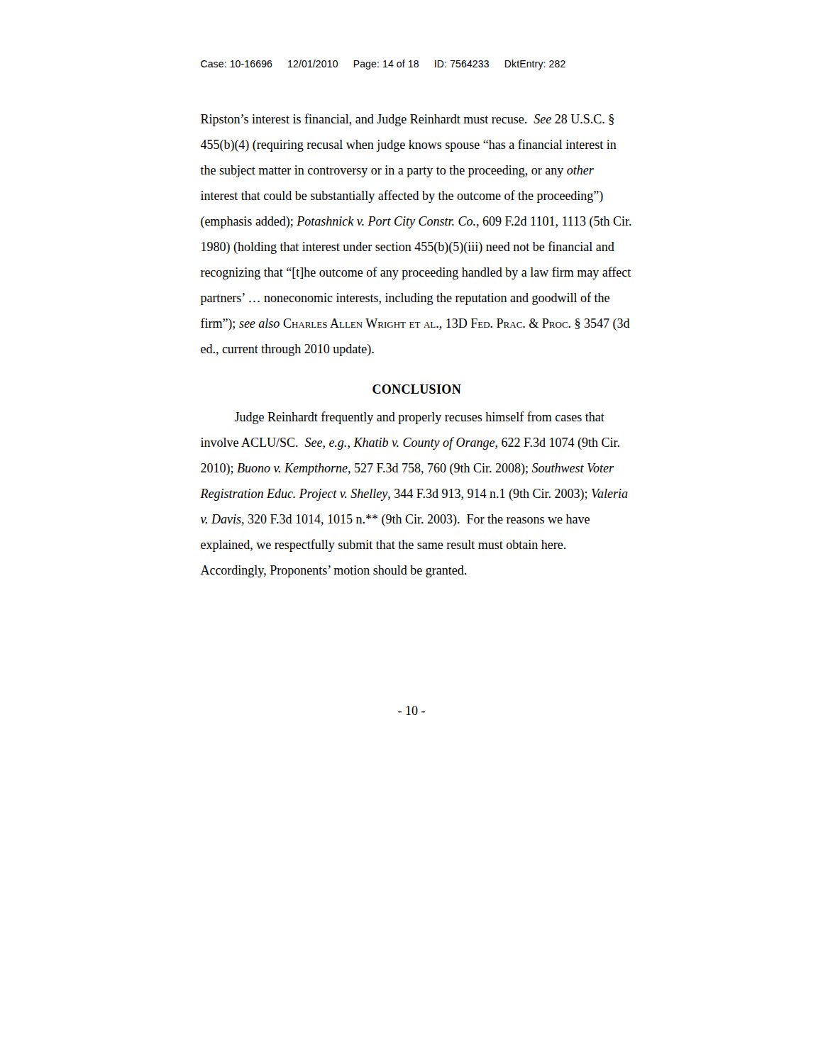Case: 10-16696 12/01/2010 Page: 14 of 18 ID: 7564233 DktEntry: 282
Ripston’s interest is financial, and Judge Reinhardt must recuse. See 28 U.S.C. § 455(b)(4) (requiring recusal when judge knows spouse “has a financial interest in the subject matter in controversy or in a party to the proceeding, or any other interest that could be substantially affected by the outcome of the proceeding”) (emphasis added); Potashnick v. Port City Constr. Co., 609 F.2d 1101, 1113 (5th Cir. 1980) (holding that interest under section 455(b)(5)(iii) need not be financial and recognizing that “[t]he outcome of any proceeding handled by a law firm may affect partners’ … noneconomic interests, including the reputation and goodwill of the firm”); see also Charles Allen Wright et al., 13D Fed. Prac. & Proc. § 3547 (3d ed., current through 2010 update).
CONCLUSION
Judge Reinhardt frequently and properly recuses himself from cases that involve ACLU/SC. See, e.g., Khatib v. County of Orange, 622 F.3d 1074 (9th Cir. 2010); Buono v. Kempthorne, 527 F.3d 758, 760 (9th Cir. 2008); Southwest Voter Registration Educ. Project v. Shelley, 344 F.3d 913, 914 n.1 (9th Cir. 2003); Valeria v. Davis, 320 F.3d 1014, 1015 n.** (9th Cir. 2003). For the reasons we have explained, we respectfully submit that the same result must obtain here. Accordingly, Proponents’ motion should be granted.
- 10 -